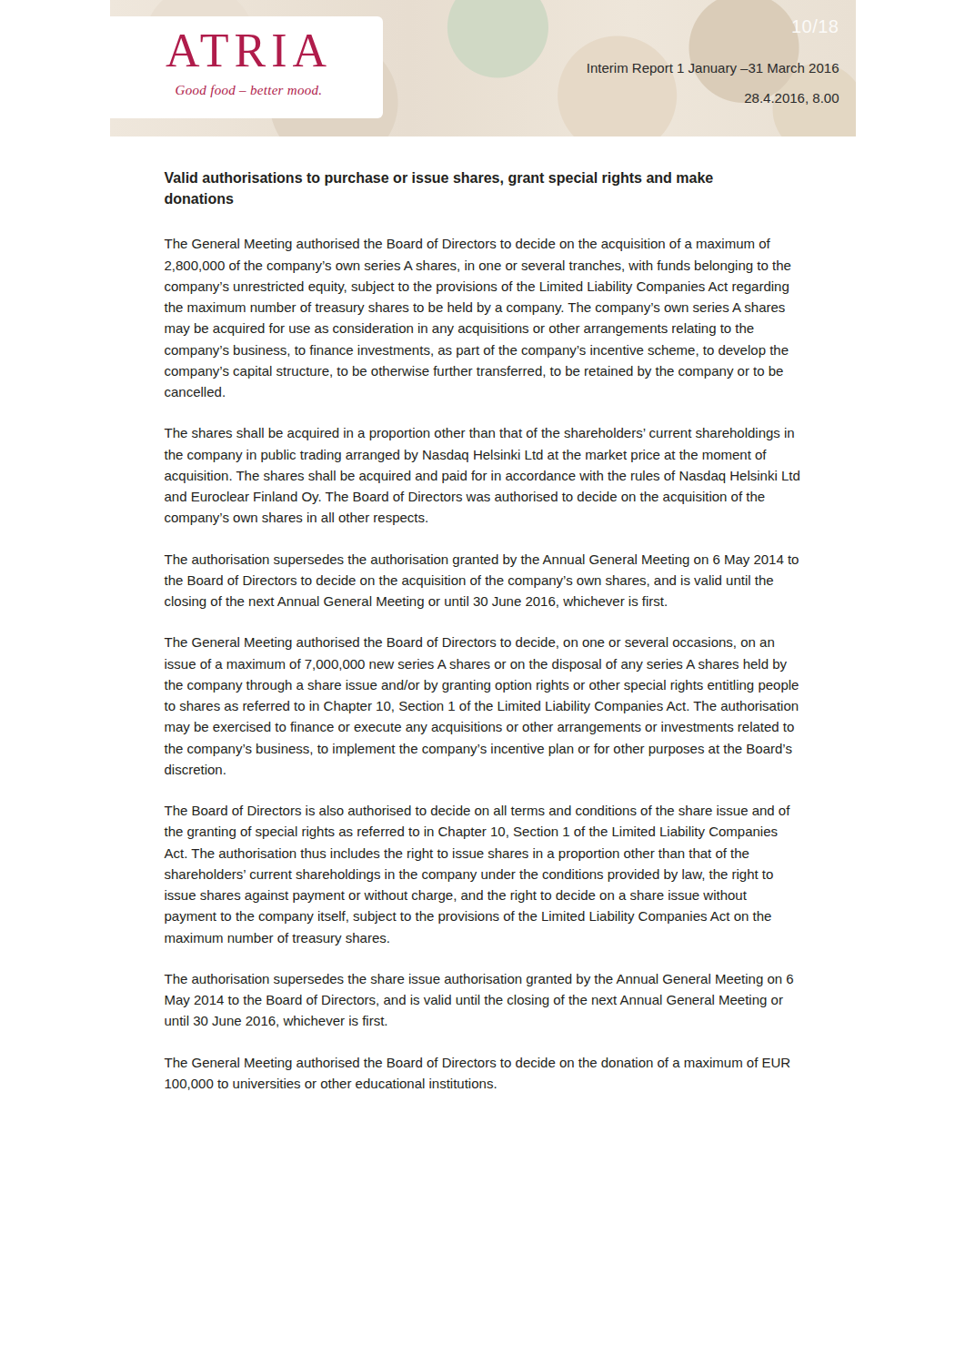ATRIA
Good food – better mood.
10/18
Interim Report 1 January –31 March 2016
28.4.2016, 8.00
Valid authorisations to purchase or issue shares, grant special rights and make donations
The General Meeting authorised the Board of Directors to decide on the acquisition of a maximum of 2,800,000 of the company’s own series A shares, in one or several tranches, with funds belonging to the company’s unrestricted equity, subject to the provisions of the Limited Liability Companies Act regarding the maximum number of treasury shares to be held by a company. The company’s own series A shares may be acquired for use as consideration in any acquisitions or other arrangements relating to the company’s business, to finance investments, as part of the company’s incentive scheme, to develop the company’s capital structure, to be otherwise further transferred, to be retained by the company or to be cancelled.
The shares shall be acquired in a proportion other than that of the shareholders’ current shareholdings in the company in public trading arranged by Nasdaq Helsinki Ltd at the market price at the moment of acquisition. The shares shall be acquired and paid for in accordance with the rules of Nasdaq Helsinki Ltd and Euroclear Finland Oy. The Board of Directors was authorised to decide on the acquisition of the company’s own shares in all other respects.
The authorisation supersedes the authorisation granted by the Annual General Meeting on 6 May 2014 to the Board of Directors to decide on the acquisition of the company’s own shares, and is valid until the closing of the next Annual General Meeting or until 30 June 2016, whichever is first.
The General Meeting authorised the Board of Directors to decide, on one or several occasions, on an issue of a maximum of 7,000,000 new series A shares or on the disposal of any series A shares held by the company through a share issue and/or by granting option rights or other special rights entitling people to shares as referred to in Chapter 10, Section 1 of the Limited Liability Companies Act. The authorisation may be exercised to finance or execute any acquisitions or other arrangements or investments related to the company’s business, to implement the company’s incentive plan or for other purposes at the Board’s discretion.
The Board of Directors is also authorised to decide on all terms and conditions of the share issue and of the granting of special rights as referred to in Chapter 10, Section 1 of the Limited Liability Companies Act. The authorisation thus includes the right to issue shares in a proportion other than that of the shareholders’ current shareholdings in the company under the conditions provided by law, the right to issue shares against payment or without charge, and the right to decide on a share issue without payment to the company itself, subject to the provisions of the Limited Liability Companies Act on the maximum number of treasury shares.
The authorisation supersedes the share issue authorisation granted by the Annual General Meeting on 6 May 2014 to the Board of Directors, and is valid until the closing of the next Annual General Meeting or until 30 June 2016, whichever is first.
The General Meeting authorised the Board of Directors to decide on the donation of a maximum of EUR 100,000 to universities or other educational institutions.